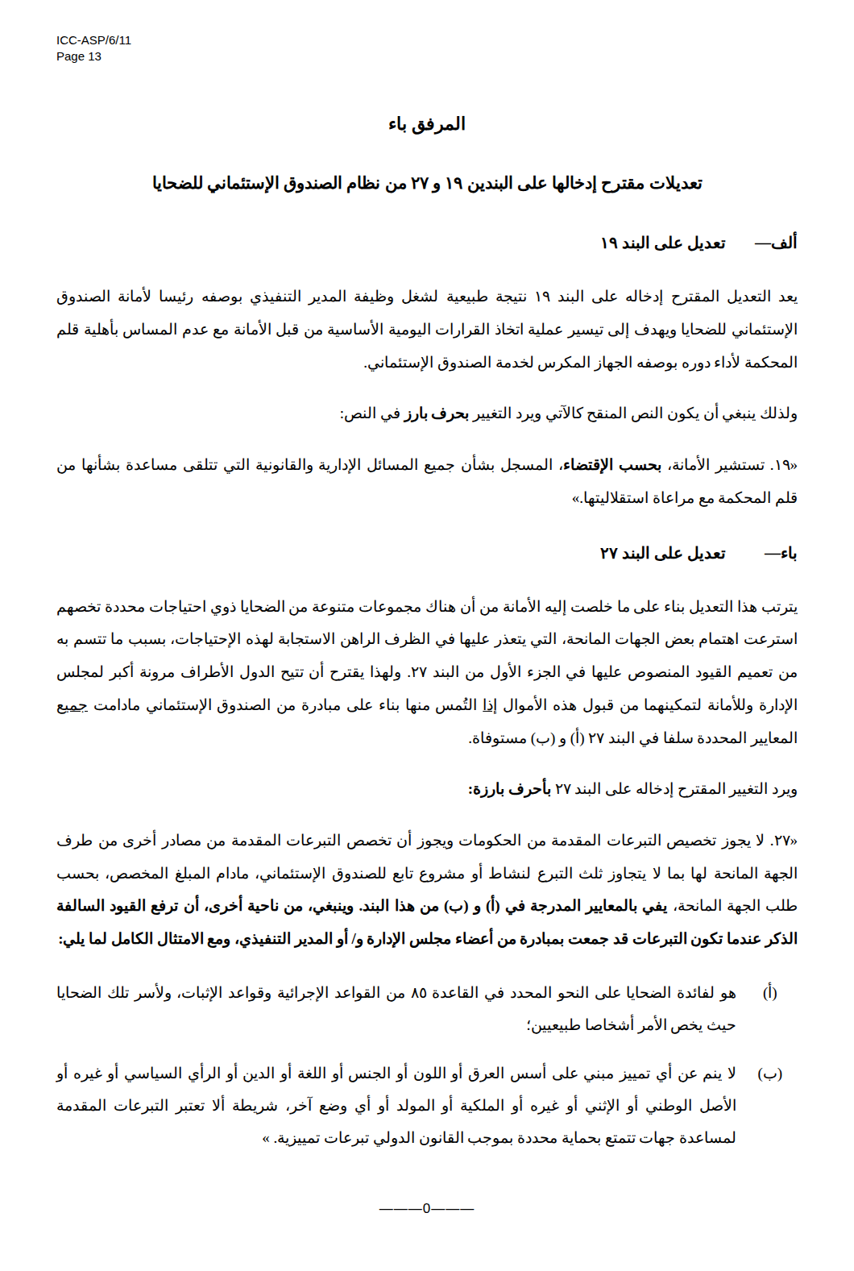ICC-ASP/6/11
Page 13
المرفق باء
تعديلات مقترح إدخالها على البندين ١٩ و ٢٧ من نظام الصندوق الإستئماني للضحايا
ألف— تعديل على البند ١٩
يعد التعديل المقترح إدخاله على البند ١٩ نتيجة طبيعية لشغل وظيفة المدير التنفيذي بوصفه رئيسا لأمانة الصندوق الإستئماني للضحايا ويهدف إلى تيسير عملية اتخاذ القرارات اليومية الأساسية من قبل الأمانة مع عدم المساس بأهلية قلم المحكمة لأداء دوره بوصفه الجهاز المكرس لخدمة الصندوق الإستئماني.
ولذلك ينبغي أن يكون النص المنقح كالآتي ويرد التغيير بحرف بارز في النص:
«١٩. تستشير الأمانة، بحسب الإقتضاء، المسجل بشأن جميع المسائل الإدارية والقانونية التي تتلقى مساعدة بشأنها من قلم المحكمة مع مراعاة استقلاليتها.»
باء— تعديل على البند ٢٧
يترتب هذا التعديل بناء على ما خلصت إليه الأمانة من أن هناك مجموعات متنوعة من الضحايا ذوي احتياجات محددة تخصهم استرعت اهتمام بعض الجهات المانحة، التي يتعذر عليها في الظرف الراهن الاستجابة لهذه الإحتياجات، بسبب ما تتسم به من تعميم القيود المنصوص عليها في الجزء الأول من البند ٢٧. ولهذا يقترح أن تتيح الدول الأطراف مرونة أكبر لمجلس الإدارة وللأمانة لتمكينهما من قبول هذه الأموال إذا التُمس منها بناء على مبادرة من الصندوق الإستئماني مادامت جميع المعايير المحددة سلفا في البند ٢٧ (أ) و (ب) مستوفاة.
ويرد التغيير المقترح إدخاله على البند ٢٧ بأحرف بارزة:
«٢٧. لا يجوز تخصيص التبرعات المقدمة من الحكومات ويجوز أن تخصص التبرعات المقدمة من مصادر أخرى من طرف الجهة المانحة لها بما لا يتجاوز ثلث التبرع لنشاط أو مشروع تابع للصندوق الإستئماني، مادام المبلغ المخصص، بحسب طلب الجهة المانحة، يفي بالمعايير المدرجة في (أ) و (ب) من هذا البند. وينبغي، من ناحية أخرى، أن ترفع القيود السالفة الذكر عندما تكون التبرعات قد جمعت بمبادرة من أعضاء مجلس الإدارة و/ أو المدير التنفيذي، ومع الامتثال الكامل لما يلي:
| (أ) | هو لفائدة الضحايا على النحو المحدد في القاعدة ٨٥ من القواعد الإجرائية وقواعد الإثبات، ولأسر تلك الضحايا حيث يخص الأمر أشخاصا طبيعيين؛ |
| (ب) | لا ينم عن أي تمييز مبني على أسس العرق أو اللون أو الجنس أو اللغة أو الدين أو الرأي السياسي أو غيره أو الأصل الوطني أو الإثني أو غيره أو الملكية أو المولد أو أي وضع آخر، شريطة ألا تعتبر التبرعات المقدمة لمساعدة جهات تتمتع بحماية محددة بموجب القانون الدولي تبرعات تمييزية. » |
———0———